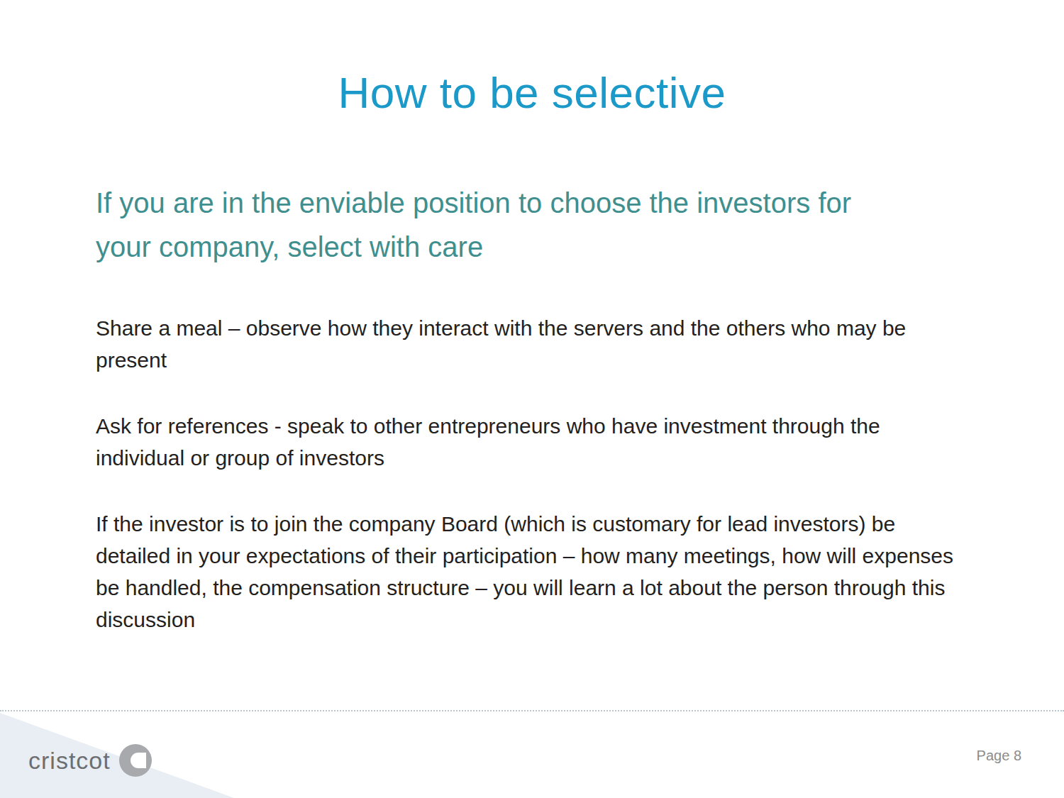How to be selective
If you are in the enviable position to choose the investors for your company, select with care
Share a meal – observe how they interact with the servers and the others who may be present
Ask for references - speak to other entrepreneurs who have investment through the individual or group of investors
If the investor is to join the company Board (which is customary for lead investors) be detailed in your expectations of their participation – how many meetings, how will expenses be handled, the compensation structure – you will learn a lot about the person through this discussion
cristcot
Page 8